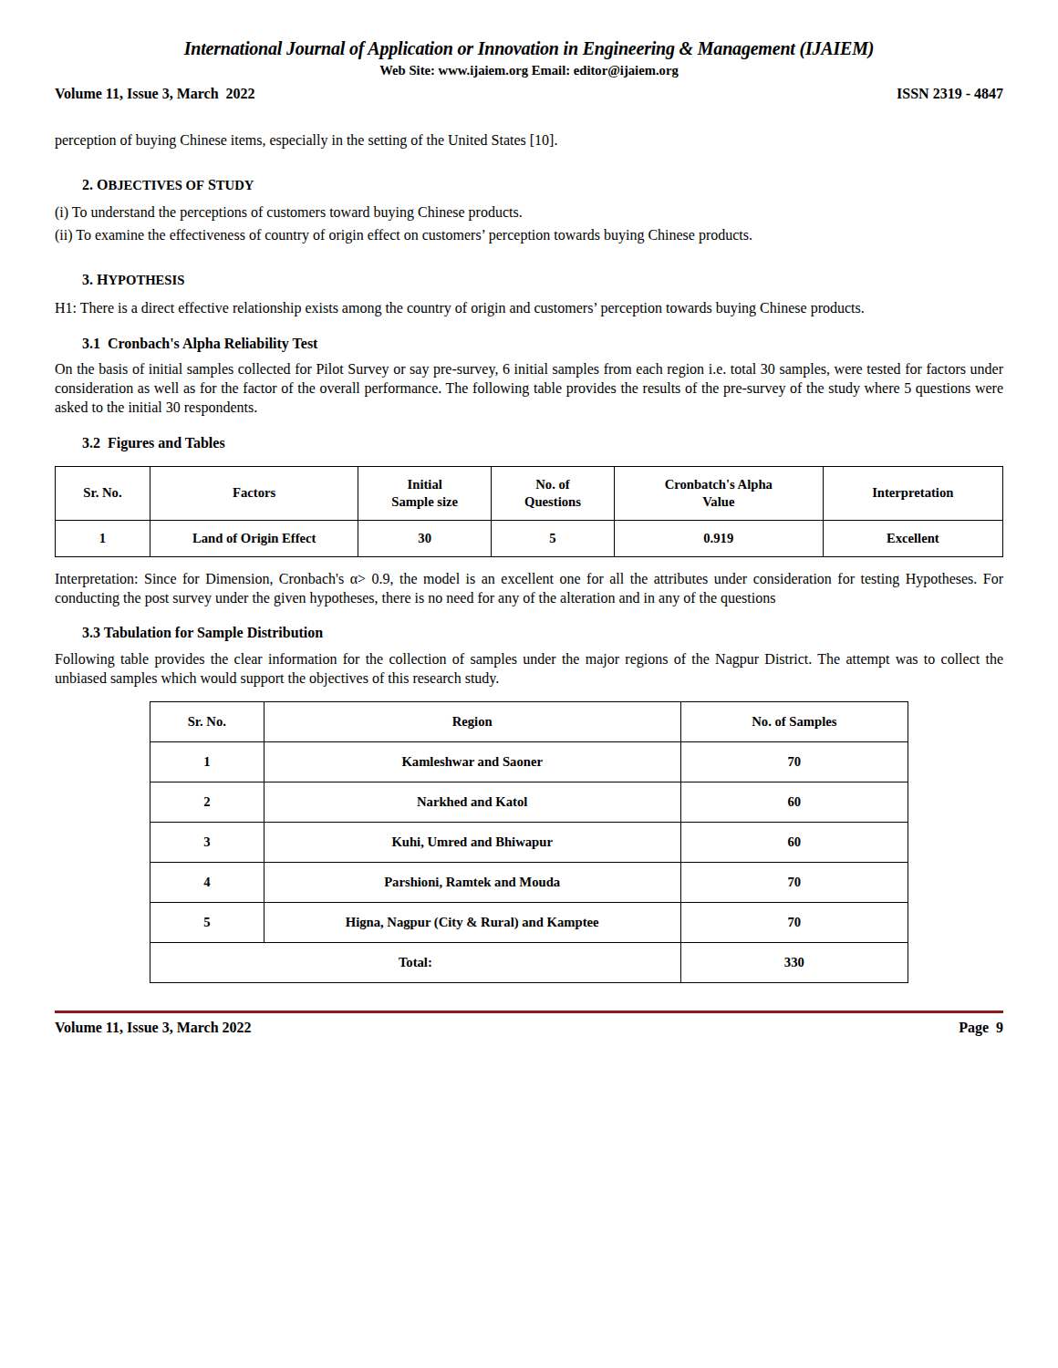International Journal of Application or Innovation in Engineering & Management (IJAIEM)
Web Site: www.ijaiem.org Email: editor@ijaiem.org
Volume 11, Issue 3, March 2022 ISSN 2319 - 4847
perception of buying Chinese items, especially in the setting of the United States [10].
2. OBJECTIVES OF STUDY
(i) To understand the perceptions of customers toward buying Chinese products.
(ii) To examine the effectiveness of country of origin effect on customers’ perception towards buying Chinese products.
3. HYPOTHESIS
H1: There is a direct effective relationship exists among the country of origin and customers’ perception towards buying Chinese products.
3.1 Cronbach's Alpha Reliability Test
On the basis of initial samples collected for Pilot Survey or say pre-survey, 6 initial samples from each region i.e. total 30 samples, were tested for factors under consideration as well as for the factor of the overall performance. The following table provides the results of the pre-survey of the study where 5 questions were asked to the initial 30 respondents.
3.2 Figures and Tables
| Sr. No. | Factors | Initial Sample size | No. of Questions | Cronbatch's Alpha Value | Interpretation |
| --- | --- | --- | --- | --- | --- |
| 1 | Land of Origin Effect | 30 | 5 | 0.919 | Excellent |
Interpretation: Since for Dimension, Cronbach's α> 0.9, the model is an excellent one for all the attributes under consideration for testing Hypotheses. For conducting the post survey under the given hypotheses, there is no need for any of the alteration and in any of the questions
3.3 Tabulation for Sample Distribution
Following table provides the clear information for the collection of samples under the major regions of the Nagpur District. The attempt was to collect the unbiased samples which would support the objectives of this research study.
| Sr. No. | Region | No. of Samples |
| --- | --- | --- |
| 1 | Kamleshwar and Saoner | 70 |
| 2 | Narkhed and Katol | 60 |
| 3 | Kuhi, Umred and Bhiwapur | 60 |
| 4 | Parshioni, Ramtek and Mouda | 70 |
| 5 | Higna, Nagpur (City & Rural) and Kamptee | 70 |
| Total: | 330 |
Volume 11, Issue 3, March 2022 Page 9